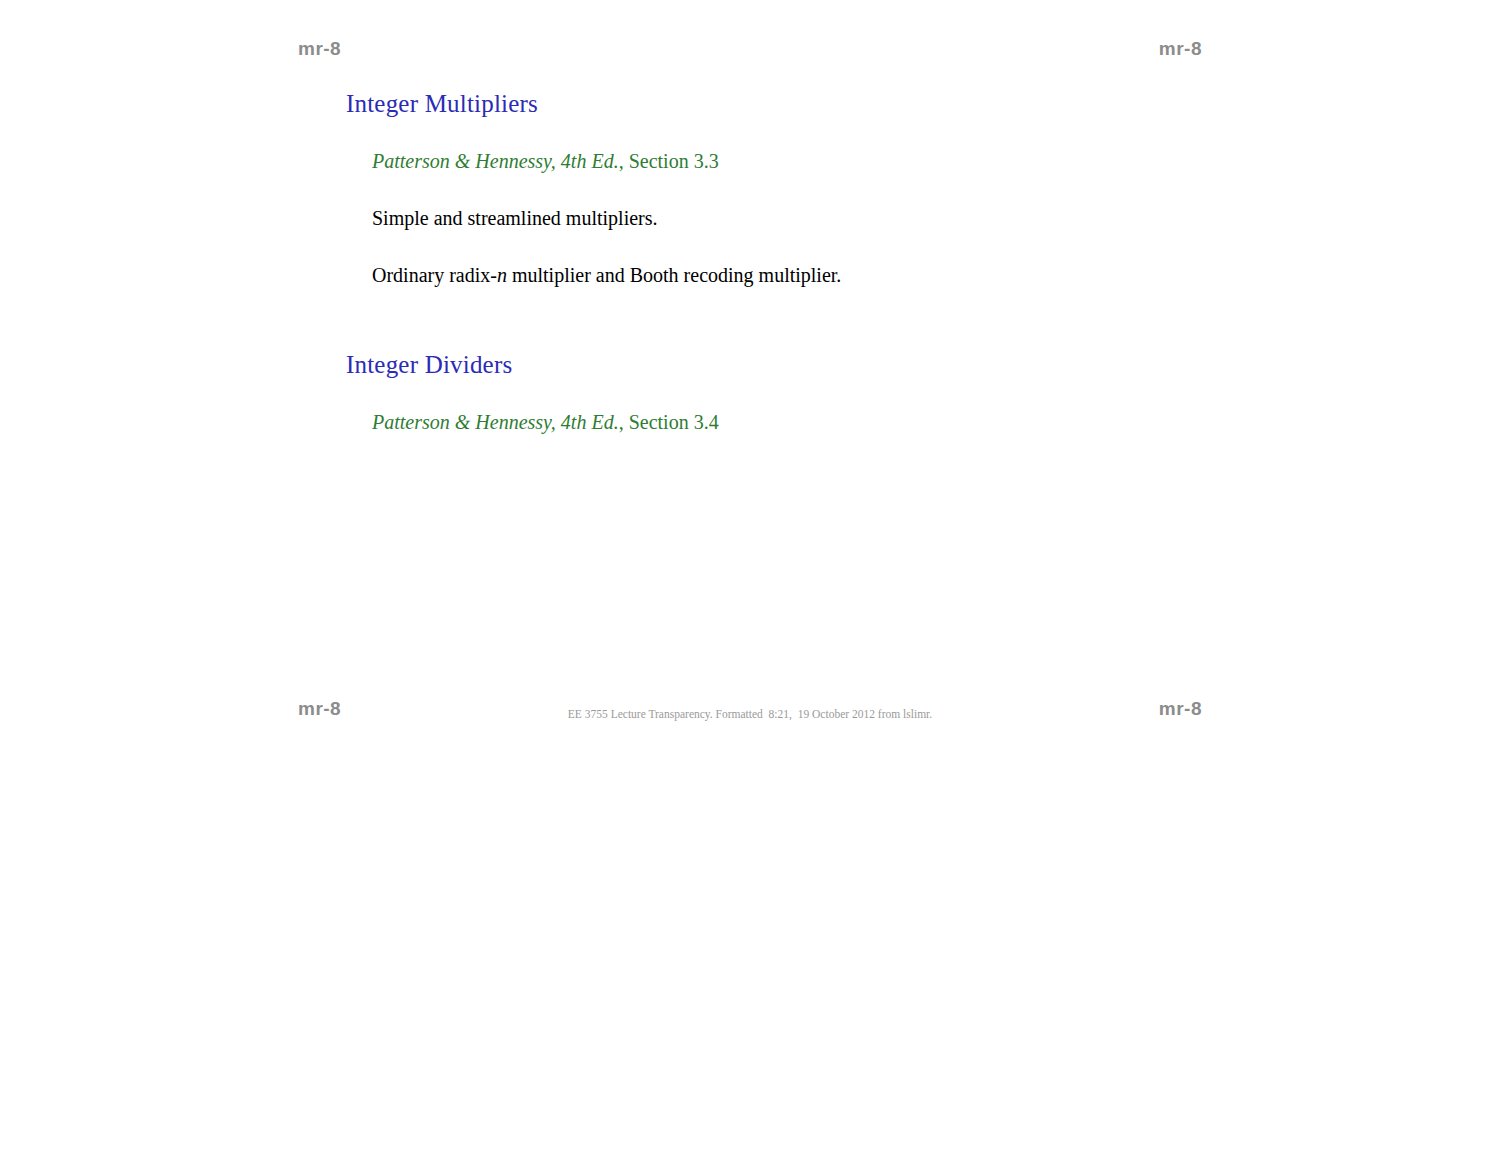mr-8
mr-8
Integer Multipliers
Patterson & Hennessy, 4th Ed., Section 3.3
Simple and streamlined multipliers.
Ordinary radix-n multiplier and Booth recoding multiplier.
Integer Dividers
Patterson & Hennessy, 4th Ed., Section 3.4
EE 3755 Lecture Transparency. Formatted 8:21, 19 October 2012 from lslimr.
mr-8
mr-8